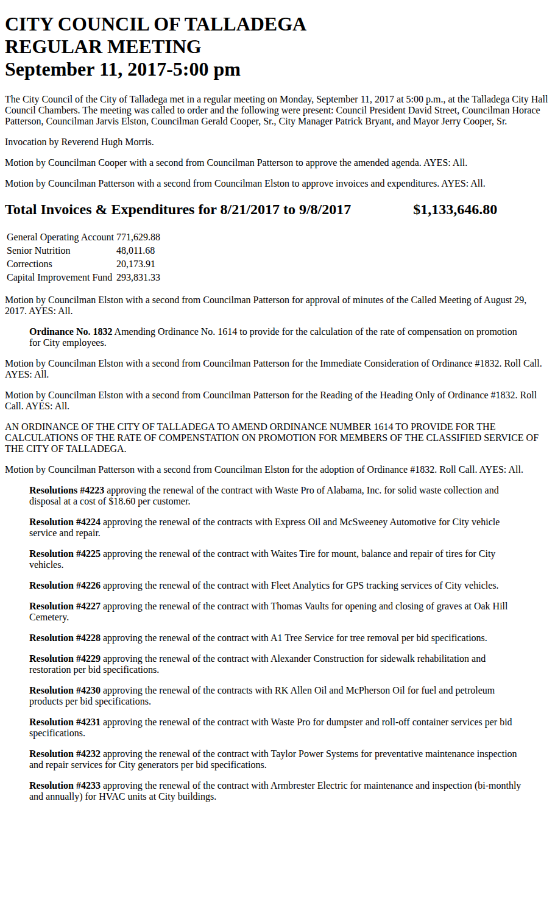CITY COUNCIL OF TALLADEGA
REGULAR MEETING
September 11, 2017-5:00 pm
The City Council of the City of Talladega met in a regular meeting on Monday, September 11, 2017 at 5:00 p.m., at the Talladega City Hall Council Chambers. The meeting was called to order and the following were present: Council President David Street, Councilman Horace Patterson, Councilman Jarvis Elston, Councilman Gerald Cooper, Sr., City Manager Patrick Bryant, and Mayor Jerry Cooper, Sr.
Invocation by Reverend Hugh Morris.
Motion by Councilman Cooper with a second from Councilman Patterson to approve the amended agenda. AYES: All.
Motion by Councilman Patterson with a second from Councilman Elston to approve invoices and expenditures. AYES: All.
Total Invoices & Expenditures for 8/21/2017 to 9/8/2017 $1,133,646.80
| General Operating Account | 771,629.88 |
| Senior Nutrition | 48,011.68 |
| Corrections | 20,173.91 |
| Capital Improvement Fund | 293,831.33 |
Motion by Councilman Elston with a second from Councilman Patterson for approval of minutes of the Called Meeting of August 29, 2017. AYES: All.
Ordinance No. 1832 Amending Ordinance No. 1614 to provide for the calculation of the rate of compensation on promotion for City employees.
Motion by Councilman Elston with a second from Councilman Patterson for the Immediate Consideration of Ordinance #1832. Roll Call. AYES: All.
Motion by Councilman Elston with a second from Councilman Patterson for the Reading of the Heading Only of Ordinance #1832. Roll Call. AYES: All.
AN ORDINANCE OF THE CITY OF TALLADEGA TO AMEND ORDINANCE NUMBER 1614 TO PROVIDE FOR THE CALCULATIONS OF THE RATE OF COMPENSTATION ON PROMOTION FOR MEMBERS OF THE CLASSIFIED SERVICE OF THE CITY OF TALLADEGA.
Motion by Councilman Patterson with a second from Councilman Elston for the adoption of Ordinance #1832. Roll Call. AYES: All.
Resolutions #4223 approving the renewal of the contract with Waste Pro of Alabama, Inc. for solid waste collection and disposal at a cost of $18.60 per customer.
Resolution #4224 approving the renewal of the contracts with Express Oil and McSweeney Automotive for City vehicle service and repair.
Resolution #4225 approving the renewal of the contract with Waites Tire for mount, balance and repair of tires for City vehicles.
Resolution #4226 approving the renewal of the contract with Fleet Analytics for GPS tracking services of City vehicles.
Resolution #4227 approving the renewal of the contract with Thomas Vaults for opening and closing of graves at Oak Hill Cemetery.
Resolution #4228 approving the renewal of the contract with A1 Tree Service for tree removal per bid specifications.
Resolution #4229 approving the renewal of the contract with Alexander Construction for sidewalk rehabilitation and restoration per bid specifications.
Resolution #4230 approving the renewal of the contracts with RK Allen Oil and McPherson Oil for fuel and petroleum products per bid specifications.
Resolution #4231 approving the renewal of the contract with Waste Pro for dumpster and roll-off container services per bid specifications.
Resolution #4232 approving the renewal of the contract with Taylor Power Systems for preventative maintenance inspection and repair services for City generators per bid specifications.
Resolution #4233 approving the renewal of the contract with Armbrester Electric for maintenance and inspection (bi-monthly and annually) for HVAC units at City buildings.